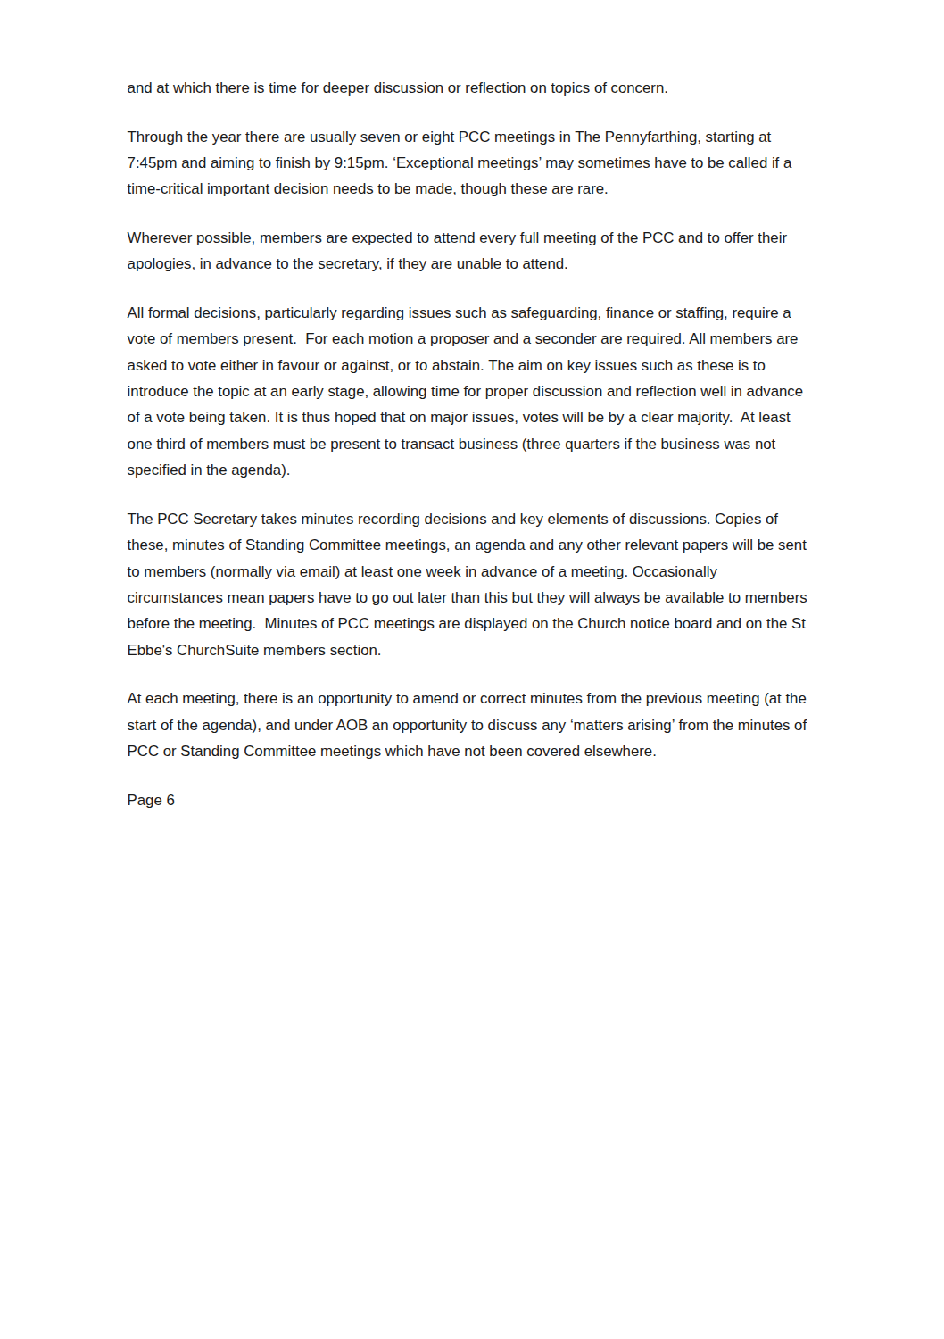and at which there is time for deeper discussion or reflection on topics of concern.
Through the year there are usually seven or eight PCC meetings in The Pennyfarthing, starting at 7:45pm and aiming to finish by 9:15pm. ‘Exceptional meetings’ may sometimes have to be called if a time-critical important decision needs to be made, though these are rare.
Wherever possible, members are expected to attend every full meeting of the PCC and to offer their apologies, in advance to the secretary, if they are unable to attend.
All formal decisions, particularly regarding issues such as safeguarding, finance or staffing, require a vote of members present. For each motion a proposer and a seconder are required. All members are asked to vote either in favour or against, or to abstain. The aim on key issues such as these is to introduce the topic at an early stage, allowing time for proper discussion and reflection well in advance of a vote being taken. It is thus hoped that on major issues, votes will be by a clear majority. At least one third of members must be present to transact business (three quarters if the business was not specified in the agenda).
The PCC Secretary takes minutes recording decisions and key elements of discussions. Copies of these, minutes of Standing Committee meetings, an agenda and any other relevant papers will be sent to members (normally via email) at least one week in advance of a meeting. Occasionally circumstances mean papers have to go out later than this but they will always be available to members before the meeting. Minutes of PCC meetings are displayed on the Church notice board and on the St Ebbe's ChurchSuite members section.
At each meeting, there is an opportunity to amend or correct minutes from the previous meeting (at the start of the agenda), and under AOB an opportunity to discuss any ‘matters arising’ from the minutes of PCC or Standing Committee meetings which have not been covered elsewhere.
Page 6